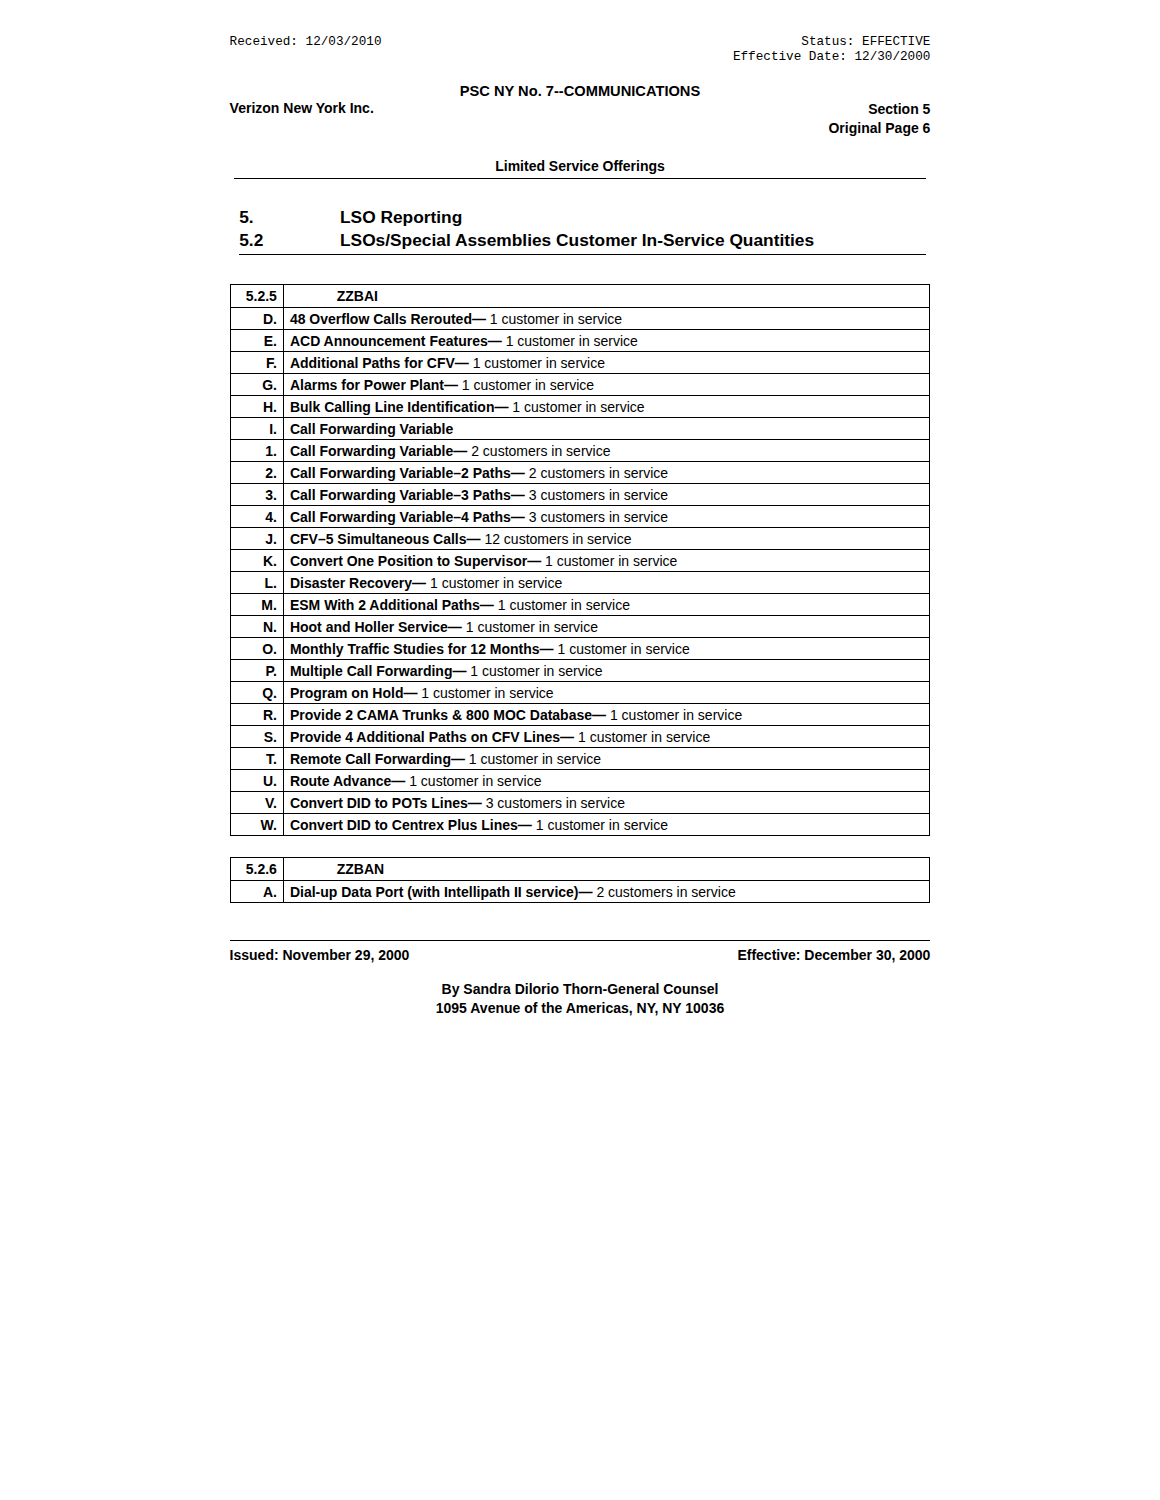Received: 12/03/2010
Status: EFFECTIVE
Effective Date: 12/30/2000
PSC NY No. 7--COMMUNICATIONS
Verizon New York Inc.
Section 5
Original Page 6
Limited Service Offerings
5. LSO Reporting
5.2 LSOs/Special Assemblies Customer In-Service Quantities
| 5.2.5 | ZZBAI |
| D. | 48 Overflow Calls Rerouted— 1 customer in service |
| E. | ACD Announcement Features— 1 customer in service |
| F. | Additional Paths for CFV— 1 customer in service |
| G. | Alarms for Power Plant— 1 customer in service |
| H. | Bulk Calling Line Identification— 1 customer in service |
| I. | Call Forwarding Variable |
| 1. | Call Forwarding Variable— 2 customers in service |
| 2. | Call Forwarding Variable–2 Paths— 2 customers in service |
| 3. | Call Forwarding Variable–3 Paths— 3 customers in service |
| 4. | Call Forwarding Variable–4 Paths— 3 customers in service |
| J. | CFV–5 Simultaneous Calls— 12 customers in service |
| K. | Convert One Position to Supervisor— 1 customer in service |
| L. | Disaster Recovery— 1 customer in service |
| M. | ESM With 2 Additional Paths— 1 customer in service |
| N. | Hoot and Holler Service— 1 customer in service |
| O. | Monthly Traffic Studies for 12 Months— 1 customer in service |
| P. | Multiple Call Forwarding— 1 customer in service |
| Q. | Program on Hold— 1 customer in service |
| R. | Provide 2 CAMA Trunks & 800 MOC Database— 1 customer in service |
| S. | Provide 4 Additional Paths on CFV Lines— 1 customer in service |
| T. | Remote Call Forwarding— 1 customer in service |
| U. | Route Advance— 1 customer in service |
| V. | Convert DID to POTs Lines— 3 customers in service |
| W. | Convert DID to Centrex Plus Lines— 1 customer in service |
| 5.2.6 | ZZBAN |
| A. | Dial-up Data Port (with Intellipath II service)— 2 customers in service |
Issued: November 29, 2000
Effective: December 30, 2000
By Sandra Dilorio Thorn-General Counsel
1095 Avenue of the Americas, NY, NY 10036